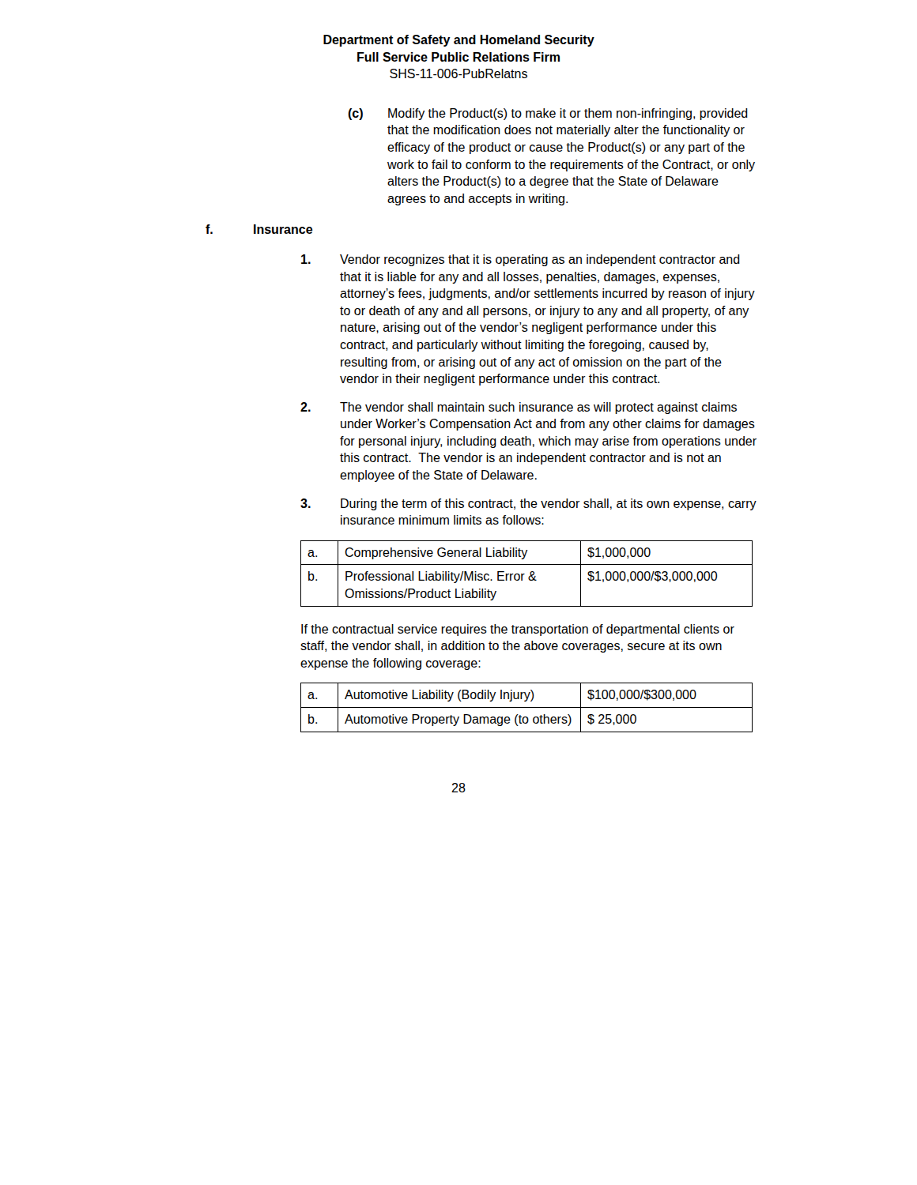Department of Safety and Homeland Security
Full Service Public Relations Firm
SHS-11-006-PubRelatns
(c) Modify the Product(s) to make it or them non-infringing, provided that the modification does not materially alter the functionality or efficacy of the product or cause the Product(s) or any part of the work to fail to conform to the requirements of the Contract, or only alters the Product(s) to a degree that the State of Delaware agrees to and accepts in writing.
f. Insurance
1. Vendor recognizes that it is operating as an independent contractor and that it is liable for any and all losses, penalties, damages, expenses, attorney’s fees, judgments, and/or settlements incurred by reason of injury to or death of any and all persons, or injury to any and all property, of any nature, arising out of the vendor’s negligent performance under this contract, and particularly without limiting the foregoing, caused by, resulting from, or arising out of any act of omission on the part of the vendor in their negligent performance under this contract.
2. The vendor shall maintain such insurance as will protect against claims under Worker’s Compensation Act and from any other claims for damages for personal injury, including death, which may arise from operations under this contract. The vendor is an independent contractor and is not an employee of the State of Delaware.
3. During the term of this contract, the vendor shall, at its own expense, carry insurance minimum limits as follows:
| a. | Comprehensive General Liability | $1,000,000 |
| b. | Professional Liability/Misc. Error & Omissions/Product Liability | $1,000,000/$3,000,000 |
If the contractual service requires the transportation of departmental clients or staff, the vendor shall, in addition to the above coverages, secure at its own expense the following coverage:
| a. | Automotive Liability (Bodily Injury) | $100,000/$300,000 |
| b. | Automotive Property Damage (to others) | $ 25,000 |
28